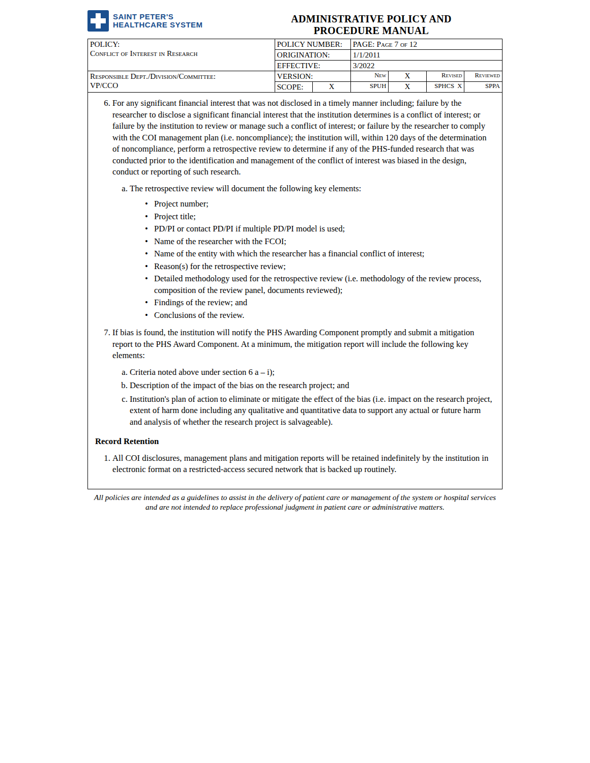SAINT PETER'S
HEALTHCARE SYSTEM
ADMINISTRATIVE POLICY AND
PROCEDURE MANUAL
| POLICY: Conflict of Interest in Research | POLICY NUMBER: | PAGE: Page 7 of 12 |
| ORIGINATION: | 1/1/2011 |
| EFFECTIVE: | 3/2022 |
| Responsible Dept./Division/Committee: VP/CCO | VERSION: | New | X | Revised | Reviewed |
| SCOPE: | X | SPUH | X | SPHCS X | SPPA |
For any significant financial interest that was not disclosed in a timely manner including; failure by the researcher to disclose a significant financial interest that the institution determines is a conflict of interest; or failure by the institution to review or manage such a conflict of interest; or failure by the researcher to comply with the COI management plan (i.e. noncompliance); the institution will, within 120 days of the determination of noncompliance, perform a retrospective review to determine if any of the PHS-funded research that was conducted prior to the identification and management of the conflict of interest was biased in the design, conduct or reporting of such research.
The retrospective review will document the following key elements:
Project number;
Project title;
PD/PI or contact PD/PI if multiple PD/PI model is used;
Name of the researcher with the FCOI;
Name of the entity with which the researcher has a financial conflict of interest;
Reason(s) for the retrospective review;
Detailed methodology used for the retrospective review (i.e. methodology of the review process, composition of the review panel, documents reviewed);
Findings of the review; and
Conclusions of the review.
If bias is found, the institution will notify the PHS Awarding Component promptly and submit a mitigation report to the PHS Award Component. At a minimum, the mitigation report will include the following key elements:
Criteria noted above under section 6 a – i);
Description of the impact of the bias on the research project; and
Institution's plan of action to eliminate or mitigate the effect of the bias (i.e. impact on the research project, extent of harm done including any qualitative and quantitative data to support any actual or future harm and analysis of whether the research project is salvageable).
Record Retention
All COI disclosures, management plans and mitigation reports will be retained indefinitely by the institution in electronic format on a restricted-access secured network that is backed up routinely.
All policies are intended as a guidelines to assist in the delivery of patient care or management of the system or hospital services and are not intended to replace professional judgment in patient care or administrative matters.